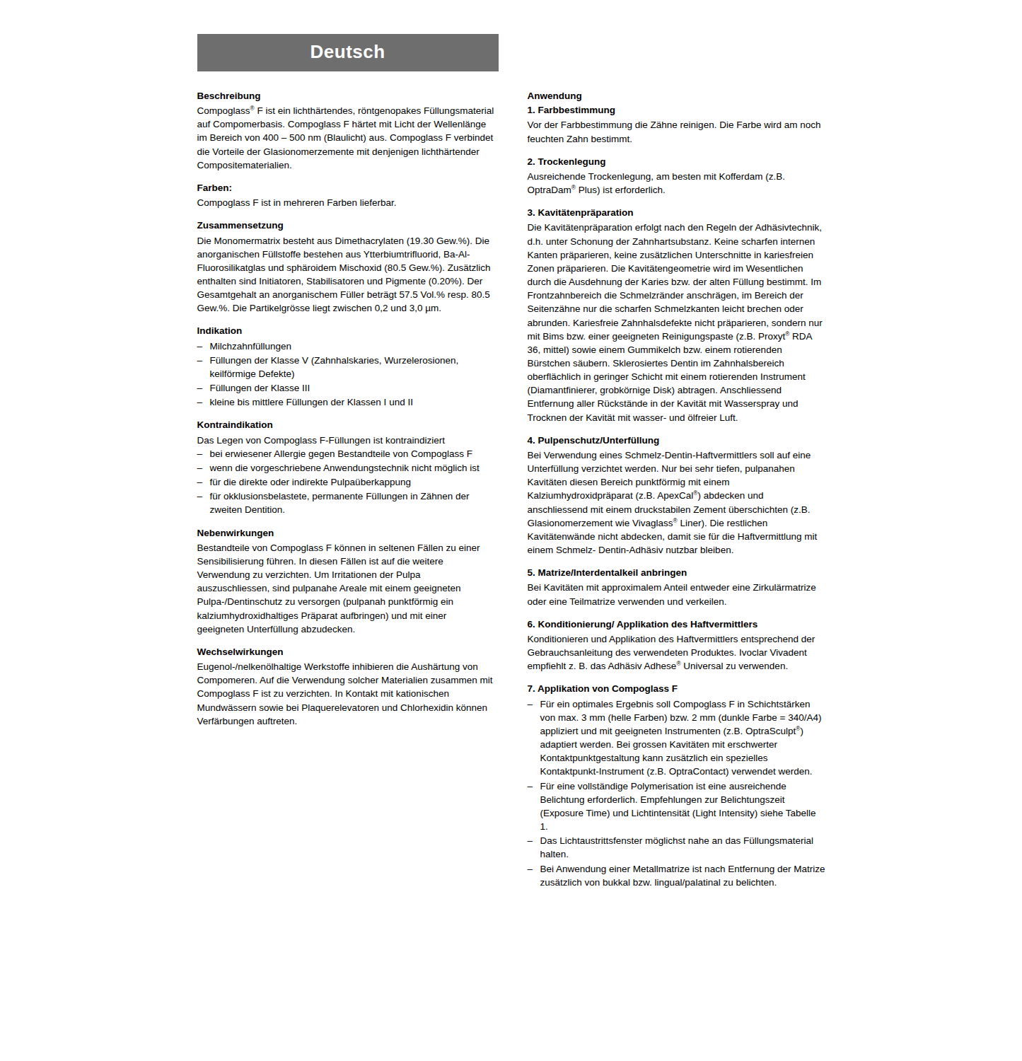Deutsch
Beschreibung
Compoglass® F ist ein lichthärtendes, röntgenopakes Füllungsmaterial auf Compomerbasis. Compoglass F härtet mit Licht der Wellenlänge im Bereich von 400 – 500 nm (Blaulicht) aus. Compoglass F verbindet die Vorteile der Glasionomerzemente mit denjenigen lichthärtender Compositematerialien.
Farben:
Compoglass F ist in mehreren Farben lieferbar.
Zusammensetzung
Die Monomermatrix besteht aus Dimethacrylaten (19.30 Gew.%). Die anorganischen Füllstoffe bestehen aus Ytterbiumtrifluorid, Ba-Al-Fluorosilikatglas und sphäroidem Mischoxid (80.5 Gew.%). Zusätzlich enthalten sind Initiatoren, Stabilisatoren und Pigmente (0.20%). Der Gesamtgehalt an anorganischem Füller beträgt 57.5 Vol.% resp. 80.5 Gew.%. Die Partikelgrösse liegt zwischen 0,2 und 3,0 µm.
Indikation
Milchzahnfüllungen
Füllungen der Klasse V (Zahnhalskaries, Wurzelerosionen, keilförmige Defekte)
Füllungen der Klasse III
kleine bis mittlere Füllungen der Klassen I und II
Kontraindikation
Das Legen von Compoglass F-Füllungen ist kontraindiziert
bei erwiesener Allergie gegen Bestandteile von Compoglass F
wenn die vorgeschriebene Anwendungstechnik nicht möglich ist
für die direkte oder indirekte Pulpaüberkappung
für okklusionsbelastete, permanente Füllungen in Zähnen der zweiten Dentition.
Nebenwirkungen
Bestandteile von Compoglass F können in seltenen Fällen zu einer Sensibilisierung führen. In diesen Fällen ist auf die weitere Verwendung zu verzichten. Um Irritationen der Pulpa auszuschliessen, sind pulpanahe Areale mit einem geeigneten Pulpa-/Dentinschutz zu versorgen (pulpanah punktförmig ein kalziumhydroxidhaltiges Präparat aufbringen) und mit einer geeigneten Unterfüllung abzudecken.
Wechselwirkungen
Eugenol-/nelkenölhaltige Werkstoffe inhibieren die Aushärtung von Compomeren. Auf die Verwendung solcher Materialien zusammen mit Compoglass F ist zu verzichten. In Kontakt mit kationischen Mundwässern sowie bei Plaquerelevatoren und Chlorhexidin können Verfärbungen auftreten.
Anwendung
1. Farbbestimmung
Vor der Farbbestimmung die Zähne reinigen. Die Farbe wird am noch feuchten Zahn bestimmt.
2. Trockenlegung
Ausreichende Trockenlegung, am besten mit Kofferdam (z.B. OptraDam® Plus) ist erforderlich.
3. Kavitätenpräparation
Die Kavitätenpräparation erfolgt nach den Regeln der Adhäsivtechnik, d.h. unter Schonung der Zahnhartsubstanz. Keine scharfen internen Kanten präparieren, keine zusätzlichen Unterschnitte in kariesfreien Zonen präparieren. Die Kavitätengeometrie wird im Wesentlichen durch die Ausdehnung der Karies bzw. der alten Füllung bestimmt. Im Frontzahnbereich die Schmelzränder anschrägen, im Bereich der Seitenzähne nur die scharfen Schmelzkanten leicht brechen oder abrunden. Kariesfreie Zahnhalsdefekte nicht präparieren, sondern nur mit Bims bzw. einer geeigneten Reinigungspaste (z.B. Proxyt® RDA 36, mittel) sowie einem Gummikelch bzw. einem rotierenden Bürstchen säubern. Sklerosiertes Dentin im Zahnhalsbereich oberflächlich in geringer Schicht mit einem rotierenden Instrument (Diamantfinierer, grobkörnige Disk) abtragen. Anschliessend Entfernung aller Rückstände in der Kavität mit Wasserspray und Trocknen der Kavität mit wasser- und ölfreier Luft.
4. Pulpenschutz/Unterfüllung
Bei Verwendung eines Schmelz-Dentin-Haftvermittlers soll auf eine Unterfüllung verzichtet werden. Nur bei sehr tiefen, pulpanahen Kavitäten diesen Bereich punktförmig mit einem Kalziumhydroxidpräparat (z.B. ApexCal®) abdecken und anschliessend mit einem druckstabilen Zement überschichten (z.B. Glasionomerzement wie Vivaglass® Liner). Die restlichen Kavitätenwände nicht abdecken, damit sie für die Haftvermittlung mit einem Schmelz- Dentin-Adhäsiv nutzbar bleiben.
5. Matrize/Interdentalkeil anbringen
Bei Kavitäten mit approximalem Anteil entweder eine Zirkulärmatrize oder eine Teilmatrize verwenden und verkeilen.
6. Konditionierung/ Applikation des Haftvermittlers
Konditionieren und Applikation des Haftvermittlers entsprechend der Gebrauchsanleitung des verwendeten Produktes. Ivoclar Vivadent empfiehlt z. B. das Adhäsiv Adhese® Universal zu verwenden.
7. Applikation von Compoglass F
Für ein optimales Ergebnis soll Compoglass F in Schichtstärken von max. 3 mm (helle Farben) bzw. 2 mm (dunkle Farbe = 340/A4) appliziert und mit geeigneten Instrumenten (z.B. OptraSculpt®) adaptiert werden. Bei grossen Kavitäten mit erschwerter Kontaktpunktgestaltung kann zusätzlich ein spezielles Kontaktpunkt-Instrument (z.B. OptraContact) verwendet werden.
Für eine vollständige Polymerisation ist eine ausreichende Belichtung erforderlich. Empfehlungen zur Belichtungszeit (Exposure Time) und Lichtintensität (Light Intensity) siehe Tabelle 1.
Das Lichtaustrittsfenster möglichst nahe an das Füllungsmaterial halten.
Bei Anwendung einer Metallmatrize ist nach Entfernung der Matrize zusätzlich von bukkal bzw. lingual/palatinal zu belichten.